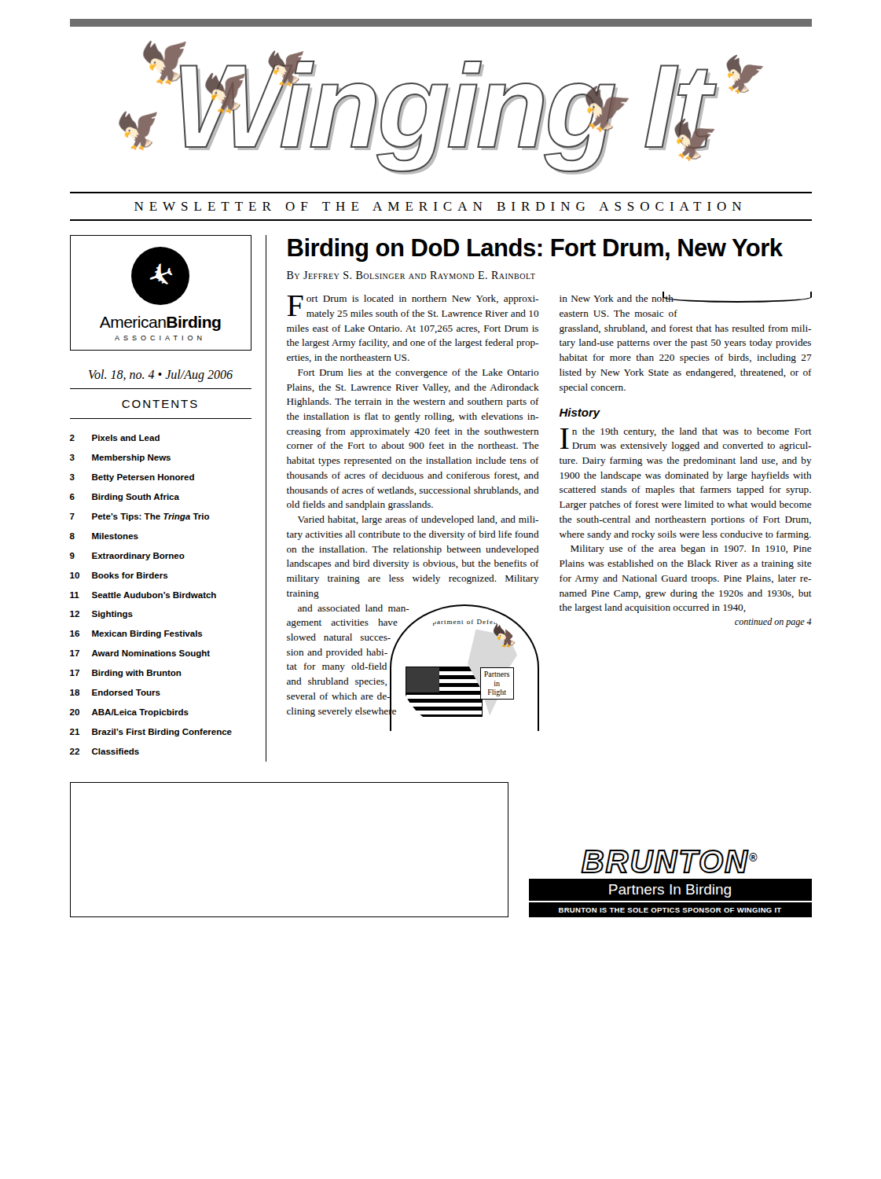🦅 🦅 🦅 🦅 🦅 🦅 🦅
Winging It
Newsletter of the American Birding Association
American Birding
ASSOCIATION
Vol. 18, no. 4 • Jul/Aug 2006
CONTENTS
2 Pixels and Lead
3 Membership News
3 Betty Petersen Honored
6 Birding South Africa
7 Pete’s Tips: The Tringa Trio
8 Milestones
9 Extraordinary Borneo
10 Books for Birders
11 Seattle Audubon’s Birdwatch
12 Sightings
16 Mexican Birding Festivals
17 Award Nominations Sought
17 Birding with Brunton
18 Endorsed Tours
20 ABA/Leica Tropicbirds
21 Brazil’s First Birding Conference
22 Classifieds
Birding on DoD Lands: Fort Drum, New York
By Jeffrey S. Bolsinger and Raymond E. Rainbolt
Fort Drum is located in northern New York, approximately 25 miles south of the St. Lawrence River and 10 miles east of Lake Ontario. At 107,265 acres, Fort Drum is the largest Army facility, and one of the largest federal properties, in the northeastern US.
Fort Drum lies at the convergence of the Lake Ontario Plains, the St. Lawrence River Valley, and the Adirondack Highlands. The terrain in the western and southern parts of the installation is flat to gently rolling, with elevations increasing from approximately 420 feet in the southwestern corner of the Fort to about 900 feet in the northeast. The habitat types represented on the installation include tens of thousands of acres of deciduous and coniferous forest, and thousands of acres of wetlands, successional shrublands, and old fields and sandplain grasslands.
Varied habitat, large areas of undeveloped land, and military activities all contribute to the diversity of bird life found on the installation. The relationship between undeveloped landscapes and bird diversity is obvious, but the benefits of military training are less widely recognized. Military training
Department of Defense
🦅
Partners
in
Flight
and associated land management activities have slowed natural succession and provided habitat for many old-field and shrubland species, several of which are declining severely elsewhere in New York and the northeastern US. The mosaic of grassland, shrubland, and forest that has resulted from military land-use patterns over the past 50 years today provides habitat for more than 220 species of birds, including 27 listed by New York State as endangered, threatened, or of special concern.
History
In the 19th century, the land that was to become Fort Drum was extensively logged and converted to agriculture. Dairy farming was the predominant land use, and by 1900 the landscape was dominated by large hayfields with scattered stands of maples that farmers tapped for syrup. Larger patches of forest were limited to what would become the south-central and northeastern portions of Fort Drum, where sandy and rocky soils were less conducive to farming.
Military use of the area began in 1907. In 1910, Pine Plains was established on the Black River as a training site for Army and National Guard troops. Pine Plains, later renamed Pine Camp, grew during the 1920s and 1930s, but the largest land acquisition occurred in 1940,
continued on page 4
BRUNTON®
Partners In Birding
BRUNTON IS THE SOLE OPTICS SPONSOR OF WINGING IT